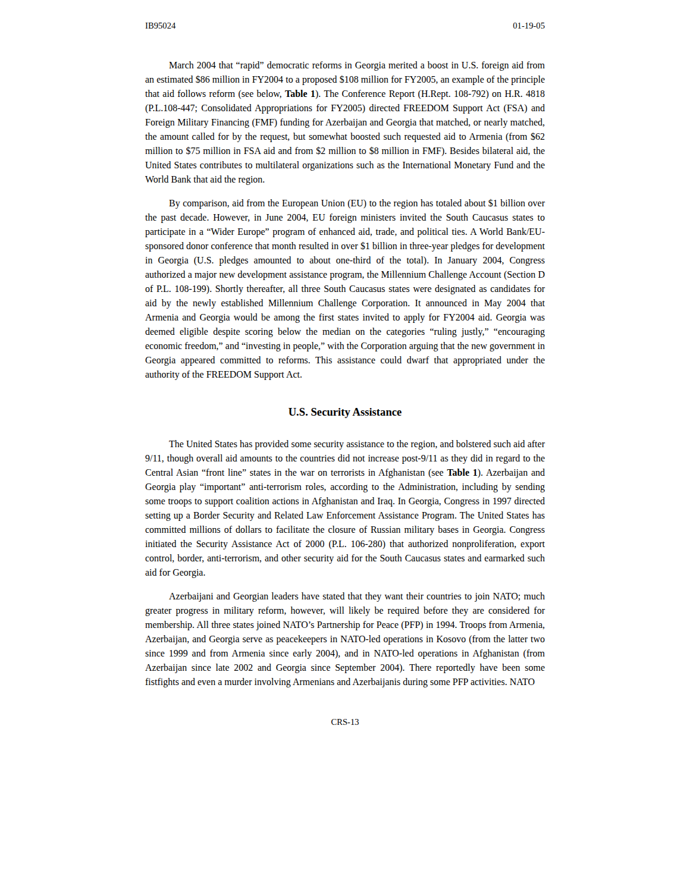IB95024 01-19-05
March 2004 that “rapid” democratic reforms in Georgia merited a boost in U.S. foreign aid from an estimated $86 million in FY2004 to a proposed $108 million for FY2005, an example of the principle that aid follows reform (see below, Table 1). The Conference Report (H.Rept. 108-792) on H.R. 4818 (P.L.108-447; Consolidated Appropriations for FY2005) directed FREEDOM Support Act (FSA) and Foreign Military Financing (FMF) funding for Azerbaijan and Georgia that matched, or nearly matched, the amount called for by the request, but somewhat boosted such requested aid to Armenia (from $62 million to $75 million in FSA aid and from $2 million to $8 million in FMF). Besides bilateral aid, the United States contributes to multilateral organizations such as the International Monetary Fund and the World Bank that aid the region.
By comparison, aid from the European Union (EU) to the region has totaled about $1 billion over the past decade. However, in June 2004, EU foreign ministers invited the South Caucasus states to participate in a “Wider Europe” program of enhanced aid, trade, and political ties. A World Bank/EU-sponsored donor conference that month resulted in over $1 billion in three-year pledges for development in Georgia (U.S. pledges amounted to about one-third of the total). In January 2004, Congress authorized a major new development assistance program, the Millennium Challenge Account (Section D of P.L. 108-199). Shortly thereafter, all three South Caucasus states were designated as candidates for aid by the newly established Millennium Challenge Corporation. It announced in May 2004 that Armenia and Georgia would be among the first states invited to apply for FY2004 aid. Georgia was deemed eligible despite scoring below the median on the categories “ruling justly,” “encouraging economic freedom,” and “investing in people,” with the Corporation arguing that the new government in Georgia appeared committed to reforms. This assistance could dwarf that appropriated under the authority of the FREEDOM Support Act.
U.S. Security Assistance
The United States has provided some security assistance to the region, and bolstered such aid after 9/11, though overall aid amounts to the countries did not increase post-9/11 as they did in regard to the Central Asian “front line” states in the war on terrorists in Afghanistan (see Table 1). Azerbaijan and Georgia play “important” anti-terrorism roles, according to the Administration, including by sending some troops to support coalition actions in Afghanistan and Iraq. In Georgia, Congress in 1997 directed setting up a Border Security and Related Law Enforcement Assistance Program. The United States has committed millions of dollars to facilitate the closure of Russian military bases in Georgia. Congress initiated the Security Assistance Act of 2000 (P.L. 106-280) that authorized nonproliferation, export control, border, anti-terrorism, and other security aid for the South Caucasus states and earmarked such aid for Georgia.
Azerbaijani and Georgian leaders have stated that they want their countries to join NATO; much greater progress in military reform, however, will likely be required before they are considered for membership. All three states joined NATO’s Partnership for Peace (PFP) in 1994. Troops from Armenia, Azerbaijan, and Georgia serve as peacekeepers in NATO-led operations in Kosovo (from the latter two since 1999 and from Armenia since early 2004), and in NATO-led operations in Afghanistan (from Azerbaijan since late 2002 and Georgia since September 2004). There reportedly have been some fistfights and even a murder involving Armenians and Azerbaijanis during some PFP activities. NATO
CRS-13